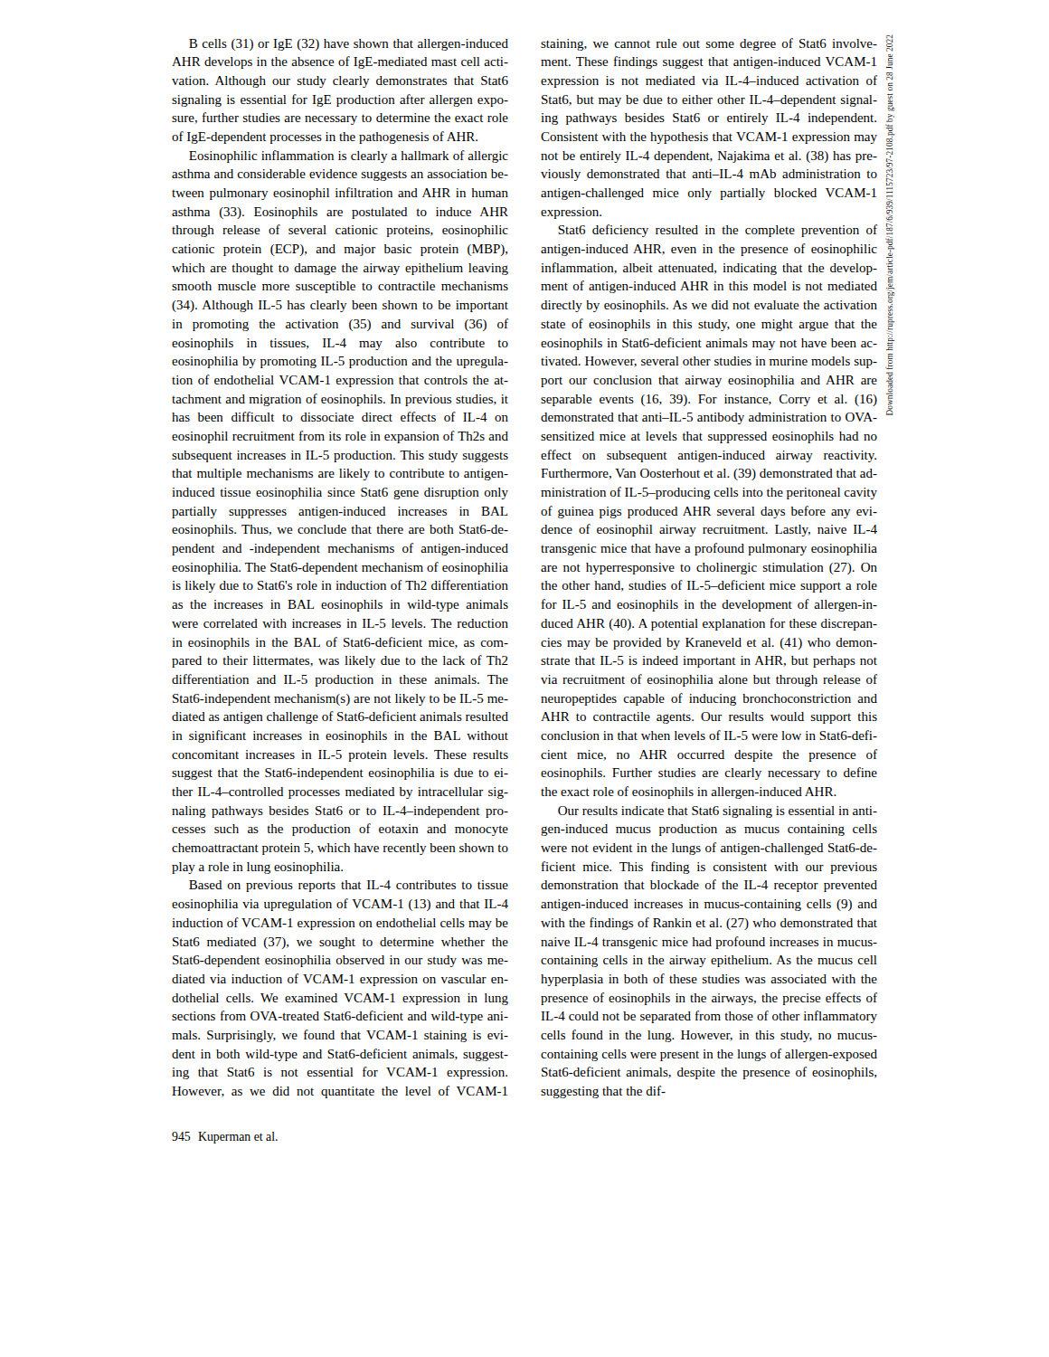Downloaded from http://rupress.org/jem/article-pdf/187/6/939/1115723/97-2108.pdf by guest on 28 June 2022
B cells (31) or IgE (32) have shown that allergen-induced AHR develops in the absence of IgE-mediated mast cell activation. Although our study clearly demonstrates that Stat6 signaling is essential for IgE production after allergen exposure, further studies are necessary to determine the exact role of IgE-dependent processes in the pathogenesis of AHR.
Eosinophilic inflammation is clearly a hallmark of allergic asthma and considerable evidence suggests an association between pulmonary eosinophil infiltration and AHR in human asthma (33). Eosinophils are postulated to induce AHR through release of several cationic proteins, eosinophilic cationic protein (ECP), and major basic protein (MBP), which are thought to damage the airway epithelium leaving smooth muscle more susceptible to contractile mechanisms (34). Although IL-5 has clearly been shown to be important in promoting the activation (35) and survival (36) of eosinophils in tissues, IL-4 may also contribute to eosinophilia by promoting IL-5 production and the upregulation of endothelial VCAM-1 expression that controls the attachment and migration of eosinophils. In previous studies, it has been difficult to dissociate direct effects of IL-4 on eosinophil recruitment from its role in expansion of Th2s and subsequent increases in IL-5 production. This study suggests that multiple mechanisms are likely to contribute to antigen-induced tissue eosinophilia since Stat6 gene disruption only partially suppresses antigen-induced increases in BAL eosinophils. Thus, we conclude that there are both Stat6-dependent and -independent mechanisms of antigen-induced eosinophilia. The Stat6-dependent mechanism of eosinophilia is likely due to Stat6's role in induction of Th2 differentiation as the increases in BAL eosinophils in wild-type animals were correlated with increases in IL-5 levels. The reduction in eosinophils in the BAL of Stat6-deficient mice, as compared to their littermates, was likely due to the lack of Th2 differentiation and IL-5 production in these animals. The Stat6-independent mechanism(s) are not likely to be IL-5 mediated as antigen challenge of Stat6-deficient animals resulted in significant increases in eosinophils in the BAL without concomitant increases in IL-5 protein levels. These results suggest that the Stat6-independent eosinophilia is due to either IL-4–controlled processes mediated by intracellular signaling pathways besides Stat6 or to IL-4–independent processes such as the production of eotaxin and monocyte chemoattractant protein 5, which have recently been shown to play a role in lung eosinophilia.
Based on previous reports that IL-4 contributes to tissue eosinophilia via upregulation of VCAM-1 (13) and that IL-4 induction of VCAM-1 expression on endothelial cells may be Stat6 mediated (37), we sought to determine whether the Stat6-dependent eosinophilia observed in our study was mediated via induction of VCAM-1 expression on vascular endothelial cells. We examined VCAM-1 expression in lung sections from OVA-treated Stat6-deficient and wild-type animals. Surprisingly, we found that VCAM-1 staining is evident in both wild-type and Stat6-deficient animals, suggesting that Stat6 is not essential for VCAM-1 expression. However, as we did not quantitate the level of VCAM-1 staining, we cannot rule out some degree of Stat6 involvement. These findings suggest that antigen-induced VCAM-1 expression is not mediated via IL-4–induced activation of Stat6, but may be due to either other IL-4–dependent signaling pathways besides Stat6 or entirely IL-4 independent. Consistent with the hypothesis that VCAM-1 expression may not be entirely IL-4 dependent, Najakima et al. (38) has previously demonstrated that anti–IL-4 mAb administration to antigen-challenged mice only partially blocked VCAM-1 expression.
Stat6 deficiency resulted in the complete prevention of antigen-induced AHR, even in the presence of eosinophilic inflammation, albeit attenuated, indicating that the development of antigen-induced AHR in this model is not mediated directly by eosinophils. As we did not evaluate the activation state of eosinophils in this study, one might argue that the eosinophils in Stat6-deficient animals may not have been activated. However, several other studies in murine models support our conclusion that airway eosinophilia and AHR are separable events (16, 39). For instance, Corry et al. (16) demonstrated that anti–IL-5 antibody administration to OVA-sensitized mice at levels that suppressed eosinophils had no effect on subsequent antigen-induced airway reactivity. Furthermore, Van Oosterhout et al. (39) demonstrated that administration of IL-5–producing cells into the peritoneal cavity of guinea pigs produced AHR several days before any evidence of eosinophil airway recruitment. Lastly, naive IL-4 transgenic mice that have a profound pulmonary eosinophilia are not hyperresponsive to cholinergic stimulation (27). On the other hand, studies of IL-5–deficient mice support a role for IL-5 and eosinophils in the development of allergen-induced AHR (40). A potential explanation for these discrepancies may be provided by Kraneveld et al. (41) who demonstrate that IL-5 is indeed important in AHR, but perhaps not via recruitment of eosinophilia alone but through release of neuropeptides capable of inducing bronchoconstriction and AHR to contractile agents. Our results would support this conclusion in that when levels of IL-5 were low in Stat6-deficient mice, no AHR occurred despite the presence of eosinophils. Further studies are clearly necessary to define the exact role of eosinophils in allergen-induced AHR.
Our results indicate that Stat6 signaling is essential in antigen-induced mucus production as mucus containing cells were not evident in the lungs of antigen-challenged Stat6-deficient mice. This finding is consistent with our previous demonstration that blockade of the IL-4 receptor prevented antigen-induced increases in mucus-containing cells (9) and with the findings of Rankin et al. (27) who demonstrated that naive IL-4 transgenic mice had profound increases in mucus-containing cells in the airway epithelium. As the mucus cell hyperplasia in both of these studies was associated with the presence of eosinophils in the airways, the precise effects of IL-4 could not be separated from those of other inflammatory cells found in the lung. However, in this study, no mucus-containing cells were present in the lungs of allergen-exposed Stat6-deficient animals, despite the presence of eosinophils, suggesting that the dif-
945 Kuperman et al.